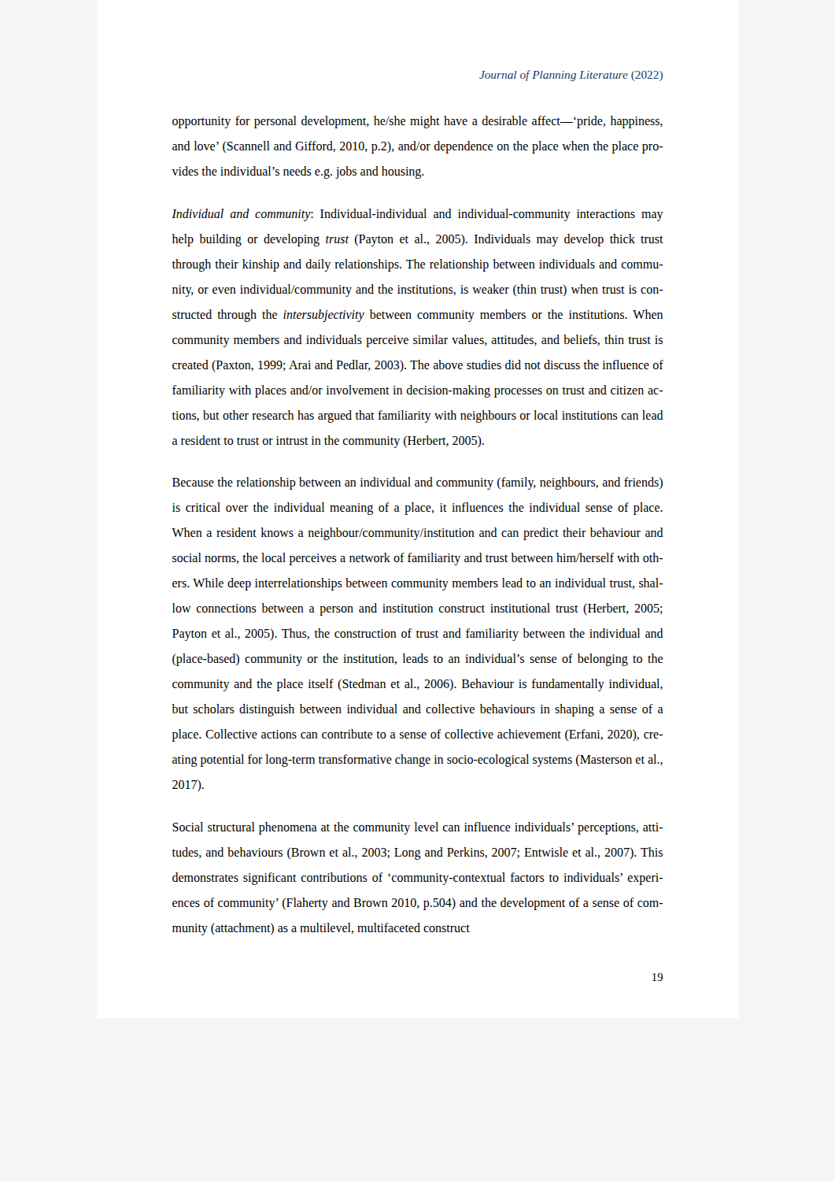Journal of Planning Literature (2022)
opportunity for personal development, he/she might have a desirable affect—‘pride, happiness, and love’ (Scannell and Gifford, 2010, p.2), and/or dependence on the place when the place provides the individual’s needs e.g. jobs and housing.
Individual and community: Individual-individual and individual-community interactions may help building or developing trust (Payton et al., 2005). Individuals may develop thick trust through their kinship and daily relationships. The relationship between individuals and community, or even individual/community and the institutions, is weaker (thin trust) when trust is constructed through the intersubjectivity between community members or the institutions. When community members and individuals perceive similar values, attitudes, and beliefs, thin trust is created (Paxton, 1999; Arai and Pedlar, 2003). The above studies did not discuss the influence of familiarity with places and/or involvement in decision-making processes on trust and citizen actions, but other research has argued that familiarity with neighbours or local institutions can lead a resident to trust or intrust in the community (Herbert, 2005).
Because the relationship between an individual and community (family, neighbours, and friends) is critical over the individual meaning of a place, it influences the individual sense of place. When a resident knows a neighbour/community/institution and can predict their behaviour and social norms, the local perceives a network of familiarity and trust between him/herself with others. While deep interrelationships between community members lead to an individual trust, shallow connections between a person and institution construct institutional trust (Herbert, 2005; Payton et al., 2005). Thus, the construction of trust and familiarity between the individual and (place-based) community or the institution, leads to an individual’s sense of belonging to the community and the place itself (Stedman et al., 2006). Behaviour is fundamentally individual, but scholars distinguish between individual and collective behaviours in shaping a sense of a place. Collective actions can contribute to a sense of collective achievement (Erfani, 2020), creating potential for long-term transformative change in socio-ecological systems (Masterson et al., 2017).
Social structural phenomena at the community level can influence individuals’ perceptions, attitudes, and behaviours (Brown et al., 2003; Long and Perkins, 2007; Entwisle et al., 2007). This demonstrates significant contributions of ‘community-contextual factors to individuals’ experiences of community’ (Flaherty and Brown 2010, p.504) and the development of a sense of community (attachment) as a multilevel, multifaceted construct
19